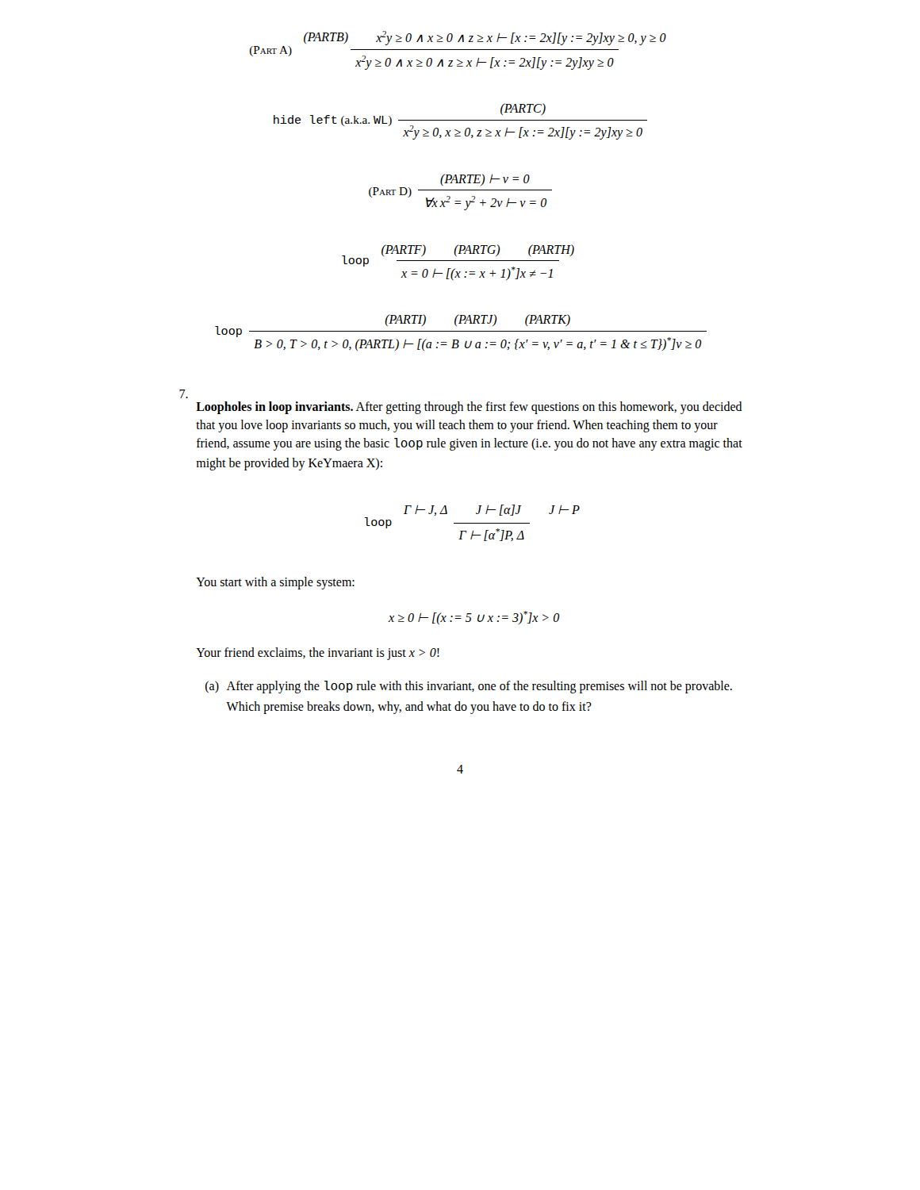(Part A) (PARTB) x2y ≥ 0 ∧ x ≥ 0 ∧ z ≥ x ⊢ [x := 2x][y := 2y]xy ≥ 0, y ≥ 0 x2y ≥ 0 ∧ x ≥ 0 ∧ z ≥ x ⊢ [x := 2x][y := 2y]xy ≥ 0
hide left (a.k.a. WL) (PARTC) x2y ≥ 0, x ≥ 0, z ≥ x ⊢ [x := 2x][y := 2y]xy ≥ 0
(Part D) (PARTE) ⊢ v = 0 ∀x x2 = y2 + 2v ⊢ v = 0
loop (PARTF) (PARTG) (PARTH) x = 0 ⊢ [(x := x + 1)*]x ≠ −1
loop (PARTI) (PARTJ) (PARTK) B > 0, T > 0, t > 0, (PARTL) ⊢ [(a := B ∪ a := 0; {x′ = v, v′ = a, t′ = 1 & t ≤ T})*]v ≥ 0
7.
Loopholes in loop invariants. After getting through the first few questions on this homework, you decided that you love loop invariants so much, you will teach them to your friend. When teaching them to your friend, assume you are using the basic loop rule given in lecture (i.e. you do not have any extra magic that might be provided by KeYmaera X):
loop Γ ⊢ J, Δ J ⊢ [α]J J ⊢ P Γ ⊢ [α*]P, Δ
You start with a simple system:
x ≥ 0 ⊢ [(x := 5 ∪ x := 3)*]x > 0
Your friend exclaims, the invariant is just x > 0!
(a)
After applying the loop rule with this invariant, one of the resulting premises will not be provable. Which premise breaks down, why, and what do you have to do to fix it?
4